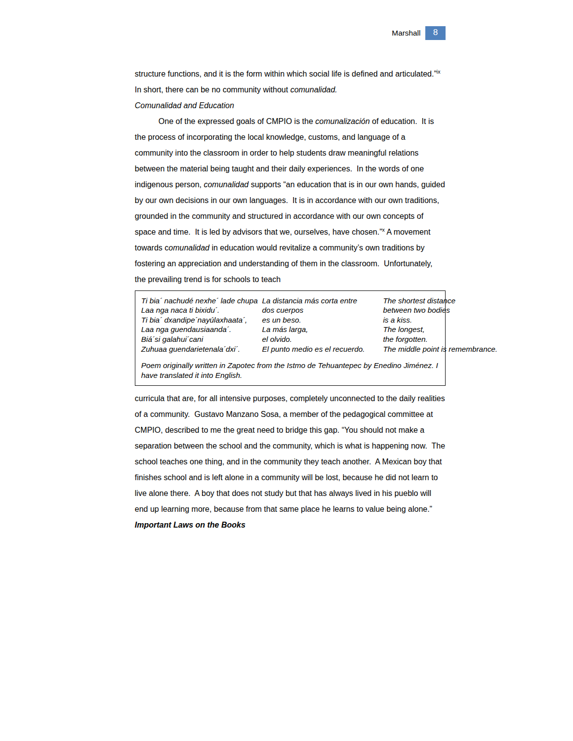Marshall
8
structure functions, and it is the form within which social life is defined and articulated.”ix In short, there can be no community without comunalidad.
Comunalidad and Education
One of the expressed goals of CMPIO is the comunalización of education. It is the process of incorporating the local knowledge, customs, and language of a community into the classroom in order to help students draw meaningful relations between the material being taught and their daily experiences. In the words of one indigenous person, comunalidad supports “an education that is in our own hands, guided by our own decisions in our own languages. It is in accordance with our own traditions, grounded in the community and structured in accordance with our own concepts of space and time. It is led by advisors that we, ourselves, have chosen.”x A movement towards comunalidad in education would revitalize a community’s own traditions by fostering an appreciation and understanding of them in the classroom. Unfortunately, the prevailing trend is for schools to teach
Ti bia´ nachudé nexhe´ lade chupa
La distancia más corta entre
The shortest distance
Laa nga naca ti bixidu´.
dos cuerpos
between two bodies
Ti bia´ dxandipe´nayúlaxhaata´,
es un beso.
is a kiss.
Laa nga guendausiaanda´.
La más larga,
The longest,
Biá´si galahui´cani
el olvido.
the forgotten.
Zuhuaa guendarietenala´dxi´.
El punto medio es el recuerdo.
The middle point is remembrance.
Poem originally written in Zapotec from the Istmo de Tehuantepec by Enedino Jiménez. I have translated it into English.
curricula that are, for all intensive purposes, completely unconnected to the daily realities of a community. Gustavo Manzano Sosa, a member of the pedagogical committee at CMPIO, described to me the great need to bridge this gap. “You should not make a separation between the school and the community, which is what is happening now. The school teaches one thing, and in the community they teach another. A Mexican boy that finishes school and is left alone in a community will be lost, because he did not learn to live alone there. A boy that does not study but that has always lived in his pueblo will end up learning more, because from that same place he learns to value being alone.”
Important Laws on the Books